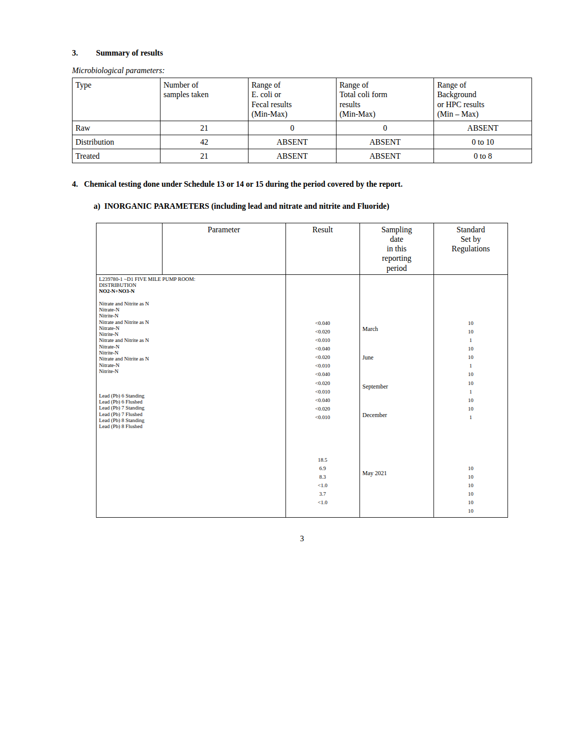3. Summary of results
Microbiological parameters:
| Type | Number of samples taken | Range of E. coli or Fecal results (Min-Max) | Range of Total coli form results (Min-Max) | Range of Background or HPC results (Min – Max) |
| --- | --- | --- | --- | --- |
| Raw | 21 | 0 | 0 | ABSENT |
| Distribution | 42 | ABSENT | ABSENT | 0 to 10 |
| Treated | 21 | ABSENT | ABSENT | 0 to 8 |
4. Chemical testing done under Schedule 13 or 14 or 15 during the period covered by the report.
a) INORGANIC PARAMETERS (including lead and nitrate and nitrite and Fluoride)
| | Parameter | Result | Sampling date in this reporting period | Standard Set by Regulations |
| --- | --- | --- | --- | --- |
| L239780-1 ~D1 FIVE MILE PUMP ROOM: DISTRIBUTION NO2-N+NO3-N Nitrate and Nitrite as N Nitrate-N Nitrite-N Nitrate and Nitrite as N Nitrate-N Nitrite-N Nitrate and Nitrite as N Nitrate-N Nitrite-N Nitrate and Nitrite as N Nitrate-N Nitrite-N Lead (Pb) 6 Standing Lead (Pb) 6 Flushed Lead (Pb) 7 Standing Lead (Pb) 7 Flushed Lead (Pb) 8 Standing Lead (Pb) 8 Flushed | <0.040 <0.020 <0.010 <0.040 <0.020 <0.010 <0.040 <0.020 <0.010 <0.040 <0.020 <0.010 18.5 6.9 8.3 <1.0 3.7 <1.0 | March June September December May 2021 | 10 10 1 10 10 1 10 10 1 10 10 1 10 10 10 10 10 10 |
3